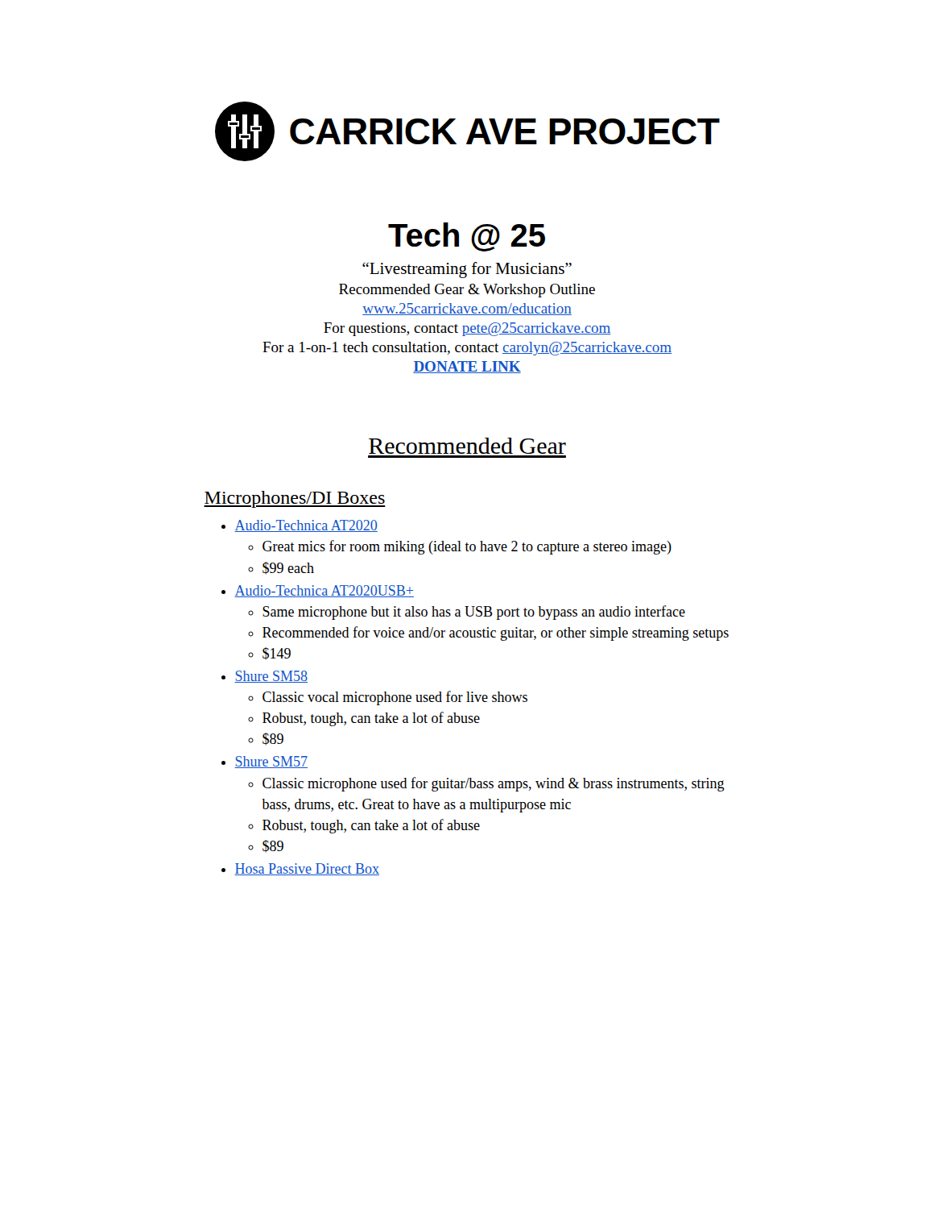Carrick Ave Project
Tech @ 25
“Livestreaming for Musicians”
Recommended Gear & Workshop Outline
www.25carrickave.com/education
For questions, contact pete@25carrickave.com
For a 1-on-1 tech consultation, contact carolyn@25carrickave.com
DONATE LINK
Recommended Gear
Microphones/DI Boxes
Audio-Technica AT2020
Great mics for room miking (ideal to have 2 to capture a stereo image)
$99 each
Audio-Technica AT2020USB+
Same microphone but it also has a USB port to bypass an audio interface
Recommended for voice and/or acoustic guitar, or other simple streaming setups
$149
Shure SM58
Classic vocal microphone used for live shows
Robust, tough, can take a lot of abuse
$89
Shure SM57
Classic microphone used for guitar/bass amps, wind & brass instruments, string bass, drums, etc. Great to have as a multipurpose mic
Robust, tough, can take a lot of abuse
$89
Hosa Passive Direct Box